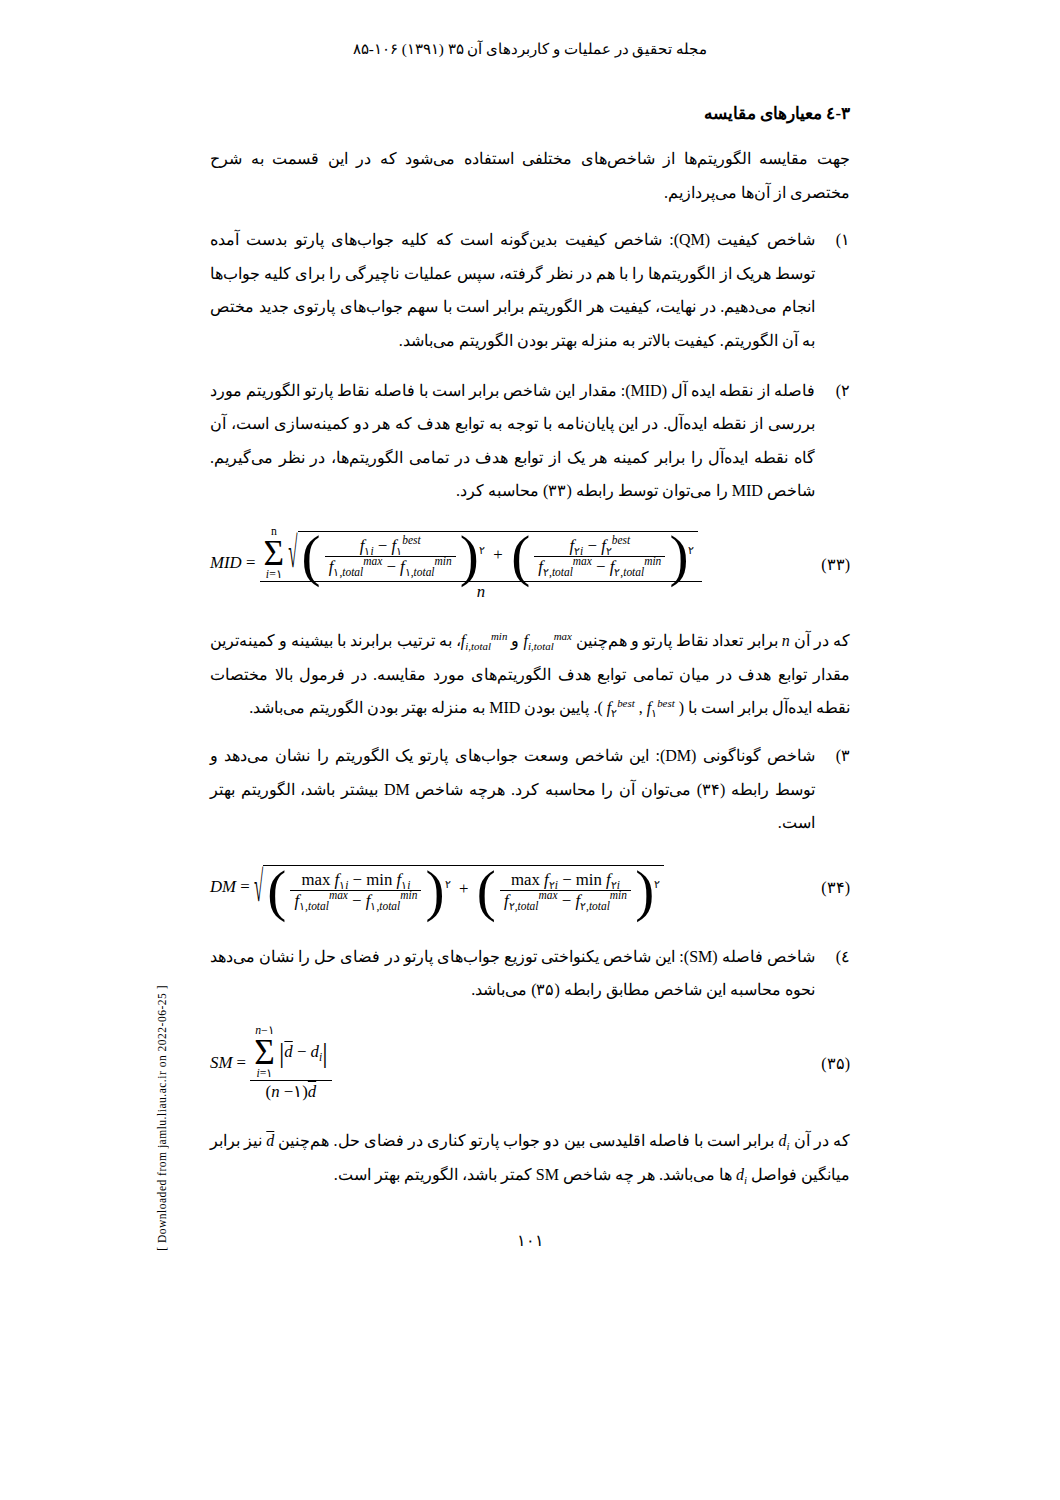مجله تحقیق در عملیات و کاربردهای آن ۳۵ (۱۳۹۱) ۱۰۶-۸۵
۳-٤ معیارهای مقایسه
جهت مقایسه الگوریتم‌ها از شاخص‌های مختلفی استفاده می‌شود که در این قسمت به شرح مختصری از آن‌ها می‌پردازیم.
۱) شاخص کیفیت (QM): شاخص کیفیت بدین‌گونه است که کلیه جواب‌های پارتو بدست آمده توسط هریک از الگوریتم‌ها را با هم در نظر گرفته، سپس عملیات ناچیرگی را برای کلیه جواب‌ها انجام می‌دهیم. در نهایت، کیفیت هر الگوریتم برابر است با سهم جواب‌های پارتوی جدید مختص به آن الگوریتم. کیفیت بالاتر به منزله بهتر بودن الگوریتم می‌باشد.
۲) فاصله از نقطه ایده آل (MID): مقدار این شاخص برابر است با فاصله نقاط پارتو الگوریتم مورد بررسی از نقطه ایده‌آل. در این پایان‌نامه با توجه به توابع هدف که هر دو کمینه‌سازی است، آن گاه نقطه ایده‌آل را برابر کمینه هر یک از توابع هدف در تمامی الگوریتم‌ها، در نظر می‌گیریم. شاخص MID را می‌توان توسط رابطه (۳۳) محاسبه کرد.
MID = nΣi=۱ ( f۱i − f۱best f۱,totalmax − f۱,totalmin )۲ + ( f۲i − f۲best f۲,totalmax − f۲,totalmin )۲ n (۳۳)
که در آن n برابر تعداد نقاط پارتو و هم‌چنین fi,totalmax و fi,totalmin، به ترتیب برابرند با بیشینه و کمینه‌ترین مقدار توابع هدف در میان تمامی توابع هدف الگوریتم‌های مورد مقایسه. در فرمول بالا مختصات نقطه ایده‌آل برابر است با ( f۲best , f۱best ). پایین بودن MID به منزله بهتر بودن الگوریتم می‌باشد.
۳) شاخص گوناگونی (DM): این شاخص وسعت جواب‌های پارتو یک الگوریتم را نشان می‌دهد و توسط رابطه (۳۴) می‌توان آن را محاسبه کرد. هرچه شاخص DM بیشتر باشد، الگوریتم بهتر است.
DM = ( max f۱i − min f۱i f۱,totalmax − f۱,totalmin )۲ + ( max f۲i − min f۲i f۲,totalmax − f۲,totalmin )۲ (۳۴)
٤) شاخص فاصله (SM): این شاخص یکنواختی توزیع جواب‌های پارتو در فضای حل را نشان می‌دهد نحوه محاسبه این شاخص مطابق رابطه (۳۵) می‌باشد.
SM = n−۱ Σi=۱ |d − di| (n −۱)d (۳۵)
که در آن di برابر است با فاصله اقلیدسی بین دو جواب پارتو کناری در فضای حل. هم‌چنین d نیز برابر میانگین فواصل di ها می‌باشد. هر چه شاخص SM کمتر باشد، الگوریتم بهتر است.
۱۰۱
[ Downloaded from jamlu.liau.ac.ir on 2022-06-25 ]